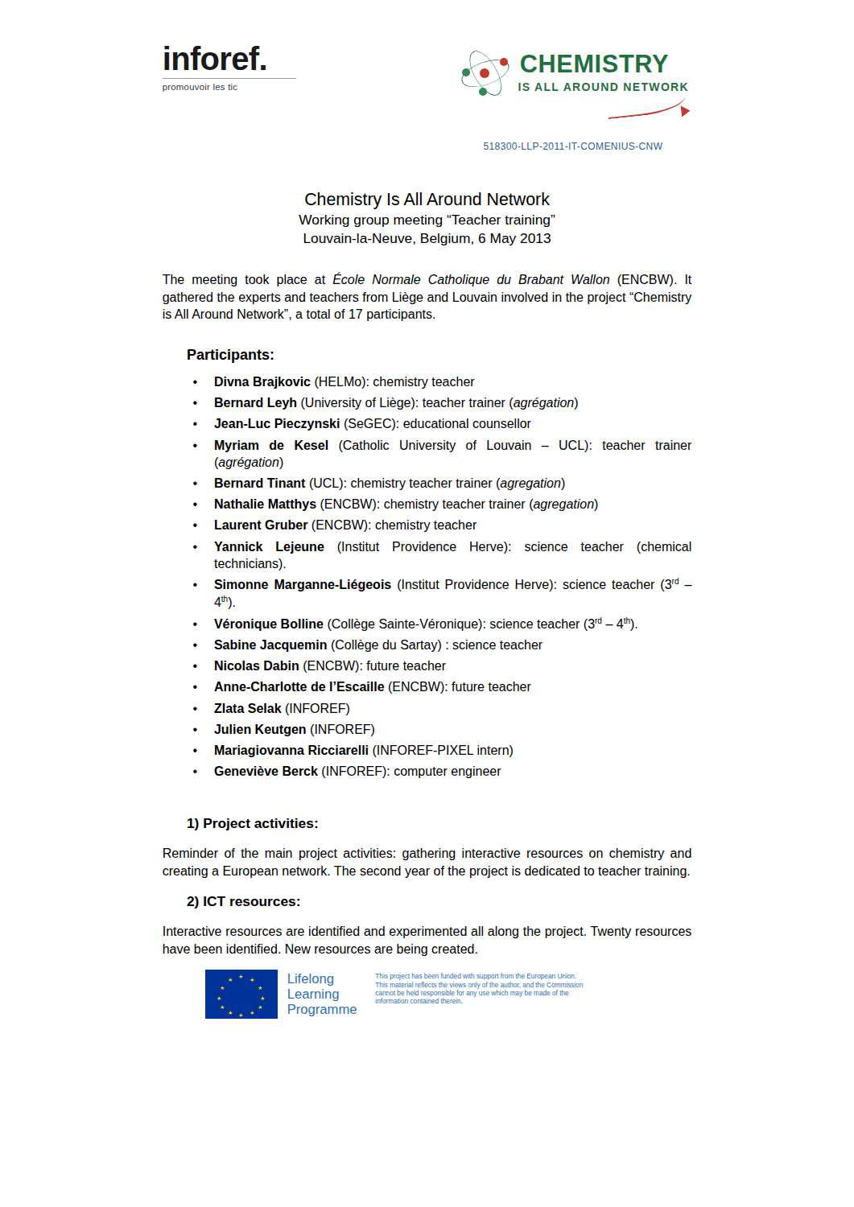inforef.
promouvoir les tic
CHEMISTRY
IS ALL AROUND NETWORK
518300-LLP-2011-IT-COMENIUS-CNW
Chemistry Is All Around Network
Working group meeting “Teacher training”
Louvain-la-Neuve, Belgium, 6 May 2013
The meeting took place at École Normale Catholique du Brabant Wallon (ENCBW). It gathered the experts and teachers from Liège and Louvain involved in the project “Chemistry is All Around Network”, a total of 17 participants.
Participants:
Divna Brajkovic (HELMo): chemistry teacher
Bernard Leyh (University of Liège): teacher trainer (agrégation)
Jean-Luc Pieczynski (SeGEC): educational counsellor
Myriam de Kesel (Catholic University of Louvain – UCL): teacher trainer (agrégation)
Bernard Tinant (UCL): chemistry teacher trainer (agregation)
Nathalie Matthys (ENCBW): chemistry teacher trainer (agregation)
Laurent Gruber (ENCBW): chemistry teacher
Yannick Lejeune (Institut Providence Herve): science teacher (chemical technicians).
Simonne Marganne-Liégeois (Institut Providence Herve): science teacher (3rd – 4th).
Véronique Bolline (Collège Sainte-Véronique): science teacher (3rd – 4th).
Sabine Jacquemin (Collège du Sartay) : science teacher
Nicolas Dabin (ENCBW): future teacher
Anne-Charlotte de l’Escaille (ENCBW): future teacher
Zlata Selak (INFOREF)
Julien Keutgen (INFOREF)
Mariagiovanna Ricciarelli (INFOREF-PIXEL intern)
Geneviève Berck (INFOREF): computer engineer
Project activities:
Reminder of the main project activities: gathering interactive resources on chemistry and creating a European network. The second year of the project is dedicated to teacher training.
ICT resources:
Interactive resources are identified and experimented all along the project. Twenty resources have been identified. New resources are being created.
★ ★ ★ ★ ★ ★ ★ ★ ★ ★ ★ ★
Lifelong
Learning
Programme
This project has been funded with support from the European Union.
This material reflects the views only of the author, and the Commission cannot be held responsible for any use which may be made of the information contained therein.